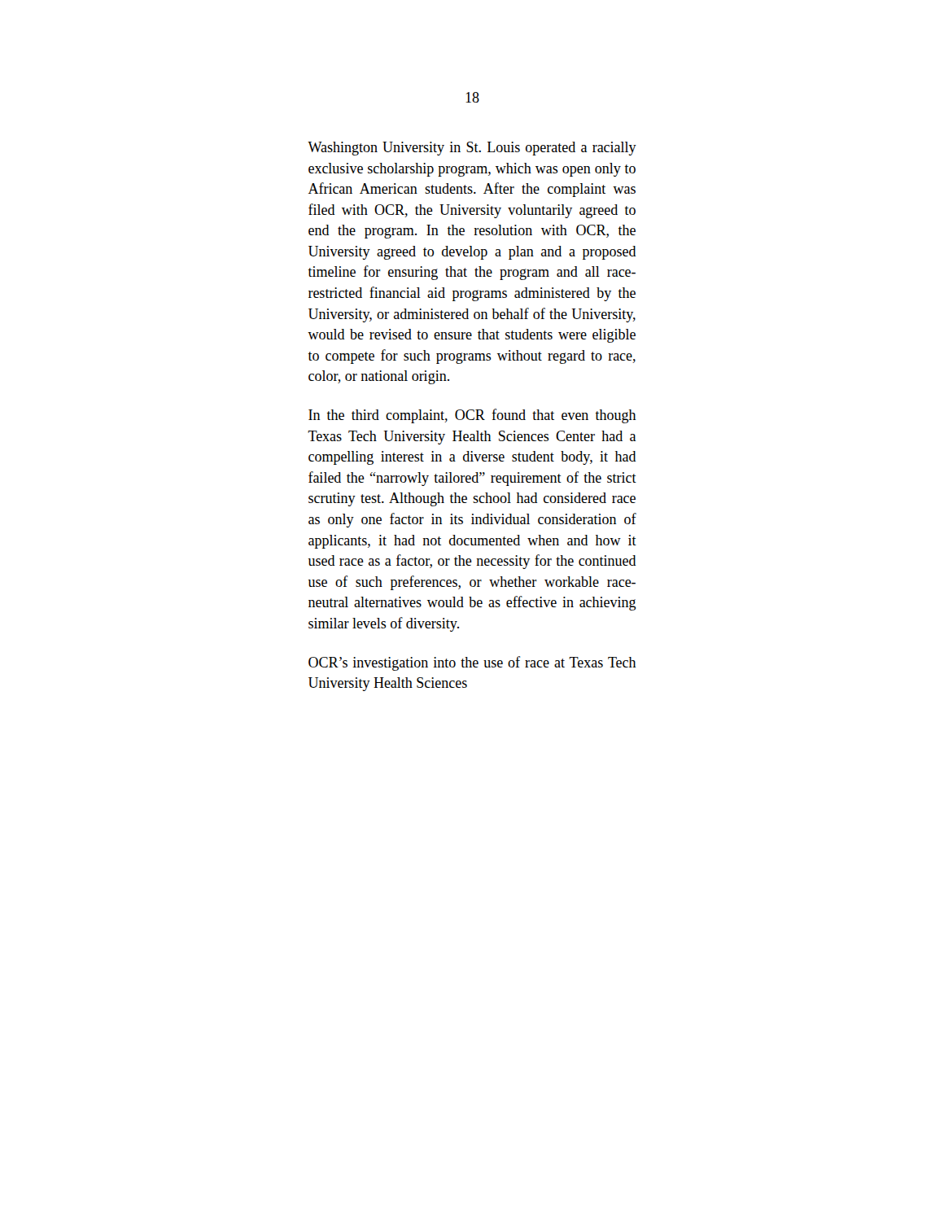18
Washington University in St. Louis operated a racially exclusive scholarship program, which was open only to African American students. After the complaint was filed with OCR, the University voluntarily agreed to end the program. In the resolution with OCR, the University agreed to develop a plan and a proposed timeline for ensuring that the program and all race-restricted financial aid programs administered by the University, or administered on behalf of the University, would be revised to ensure that students were eligible to compete for such programs without regard to race, color, or national origin.
In the third complaint, OCR found that even though Texas Tech University Health Sciences Center had a compelling interest in a diverse student body, it had failed the “narrowly tailored” requirement of the strict scrutiny test. Although the school had considered race as only one factor in its individual consideration of applicants, it had not documented when and how it used race as a factor, or the necessity for the continued use of such preferences, or whether workable race-neutral alternatives would be as effective in achieving similar levels of diversity.
OCR’s investigation into the use of race at Texas Tech University Health Sciences